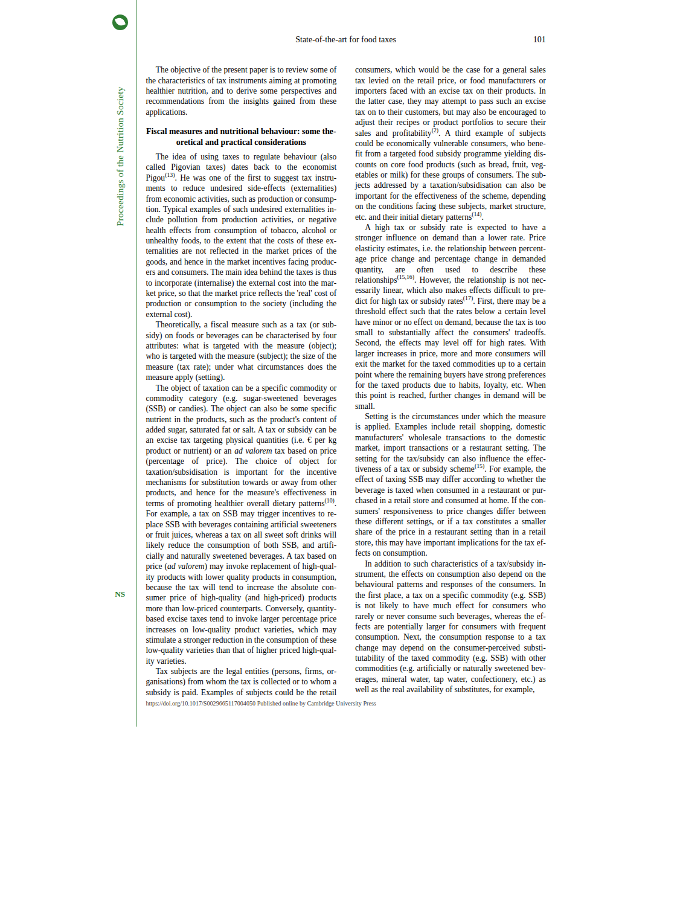Proceedings of the Nutrition Society
NS
State-of-the-art for food taxes 101
The objective of the present paper is to review some of the characteristics of tax instruments aiming at promoting healthier nutrition, and to derive some perspectives and recommendations from the insights gained from these applications.
Fiscal measures and nutritional behaviour: some theoretical and practical considerations
The idea of using taxes to regulate behaviour (also called Pigovian taxes) dates back to the economist Pigou(13). He was one of the first to suggest tax instruments to reduce undesired side-effects (externalities) from economic activities, such as production or consumption. Typical examples of such undesired externalities include pollution from production activities, or negative health effects from consumption of tobacco, alcohol or unhealthy foods, to the extent that the costs of these externalities are not reflected in the market prices of the goods, and hence in the market incentives facing producers and consumers. The main idea behind the taxes is thus to incorporate (internalise) the external cost into the market price, so that the market price reflects the 'real' cost of production or consumption to the society (including the external cost).
Theoretically, a fiscal measure such as a tax (or subsidy) on foods or beverages can be characterised by four attributes: what is targeted with the measure (object); who is targeted with the measure (subject); the size of the measure (tax rate); under what circumstances does the measure apply (setting).
The object of taxation can be a specific commodity or commodity category (e.g. sugar-sweetened beverages (SSB) or candies). The object can also be some specific nutrient in the products, such as the product's content of added sugar, saturated fat or salt. A tax or subsidy can be an excise tax targeting physical quantities (i.e. € per kg product or nutrient) or an ad valorem tax based on price (percentage of price). The choice of object for taxation/subsidisation is important for the incentive mechanisms for substitution towards or away from other products, and hence for the measure's effectiveness in terms of promoting healthier overall dietary patterns(10). For example, a tax on SSB may trigger incentives to replace SSB with beverages containing artificial sweeteners or fruit juices, whereas a tax on all sweet soft drinks will likely reduce the consumption of both SSB, and artificially and naturally sweetened beverages. A tax based on price (ad valorem) may invoke replacement of high-quality products with lower quality products in consumption, because the tax will tend to increase the absolute consumer price of high-quality (and high-priced) products more than low-priced counterparts. Conversely, quantity-based excise taxes tend to invoke larger percentage price increases on low-quality product varieties, which may stimulate a stronger reduction in the consumption of these low-quality varieties than that of higher priced high-quality varieties.
Tax subjects are the legal entities (persons, firms, organisations) from whom the tax is collected or to whom a subsidy is paid. Examples of subjects could be the retail consumers, which would be the case for a general sales tax levied on the retail price, or food manufacturers or importers faced with an excise tax on their products. In the latter case, they may attempt to pass such an excise tax on to their customers, but may also be encouraged to adjust their recipes or product portfolios to secure their sales and profitability(2). A third example of subjects could be economically vulnerable consumers, who benefit from a targeted food subsidy programme yielding discounts on core food products (such as bread, fruit, vegetables or milk) for these groups of consumers. The subjects addressed by a taxation/subsidisation can also be important for the effectiveness of the scheme, depending on the conditions facing these subjects, market structure, etc. and their initial dietary patterns(14).
A high tax or subsidy rate is expected to have a stronger influence on demand than a lower rate. Price elasticity estimates, i.e. the relationship between percentage price change and percentage change in demanded quantity, are often used to describe these relationships(15,16). However, the relationship is not necessarily linear, which also makes effects difficult to predict for high tax or subsidy rates(17). First, there may be a threshold effect such that the rates below a certain level have minor or no effect on demand, because the tax is too small to substantially affect the consumers' tradeoffs. Second, the effects may level off for high rates. With larger increases in price, more and more consumers will exit the market for the taxed commodities up to a certain point where the remaining buyers have strong preferences for the taxed products due to habits, loyalty, etc. When this point is reached, further changes in demand will be small.
Setting is the circumstances under which the measure is applied. Examples include retail shopping, domestic manufacturers' wholesale transactions to the domestic market, import transactions or a restaurant setting. The setting for the tax/subsidy can also influence the effectiveness of a tax or subsidy scheme(15). For example, the effect of taxing SSB may differ according to whether the beverage is taxed when consumed in a restaurant or purchased in a retail store and consumed at home. If the consumers' responsiveness to price changes differ between these different settings, or if a tax constitutes a smaller share of the price in a restaurant setting than in a retail store, this may have important implications for the tax effects on consumption.
In addition to such characteristics of a tax/subsidy instrument, the effects on consumption also depend on the behavioural patterns and responses of the consumers. In the first place, a tax on a specific commodity (e.g. SSB) is not likely to have much effect for consumers who rarely or never consume such beverages, whereas the effects are potentially larger for consumers with frequent consumption. Next, the consumption response to a tax change may depend on the consumer-perceived substitutability of the taxed commodity (e.g. SSB) with other commodities (e.g. artificially or naturally sweetened beverages, mineral water, tap water, confectionery, etc.) as well as the real availability of substitutes, for example,
https://doi.org/10.1017/S0029665117004050 Published online by Cambridge University Press